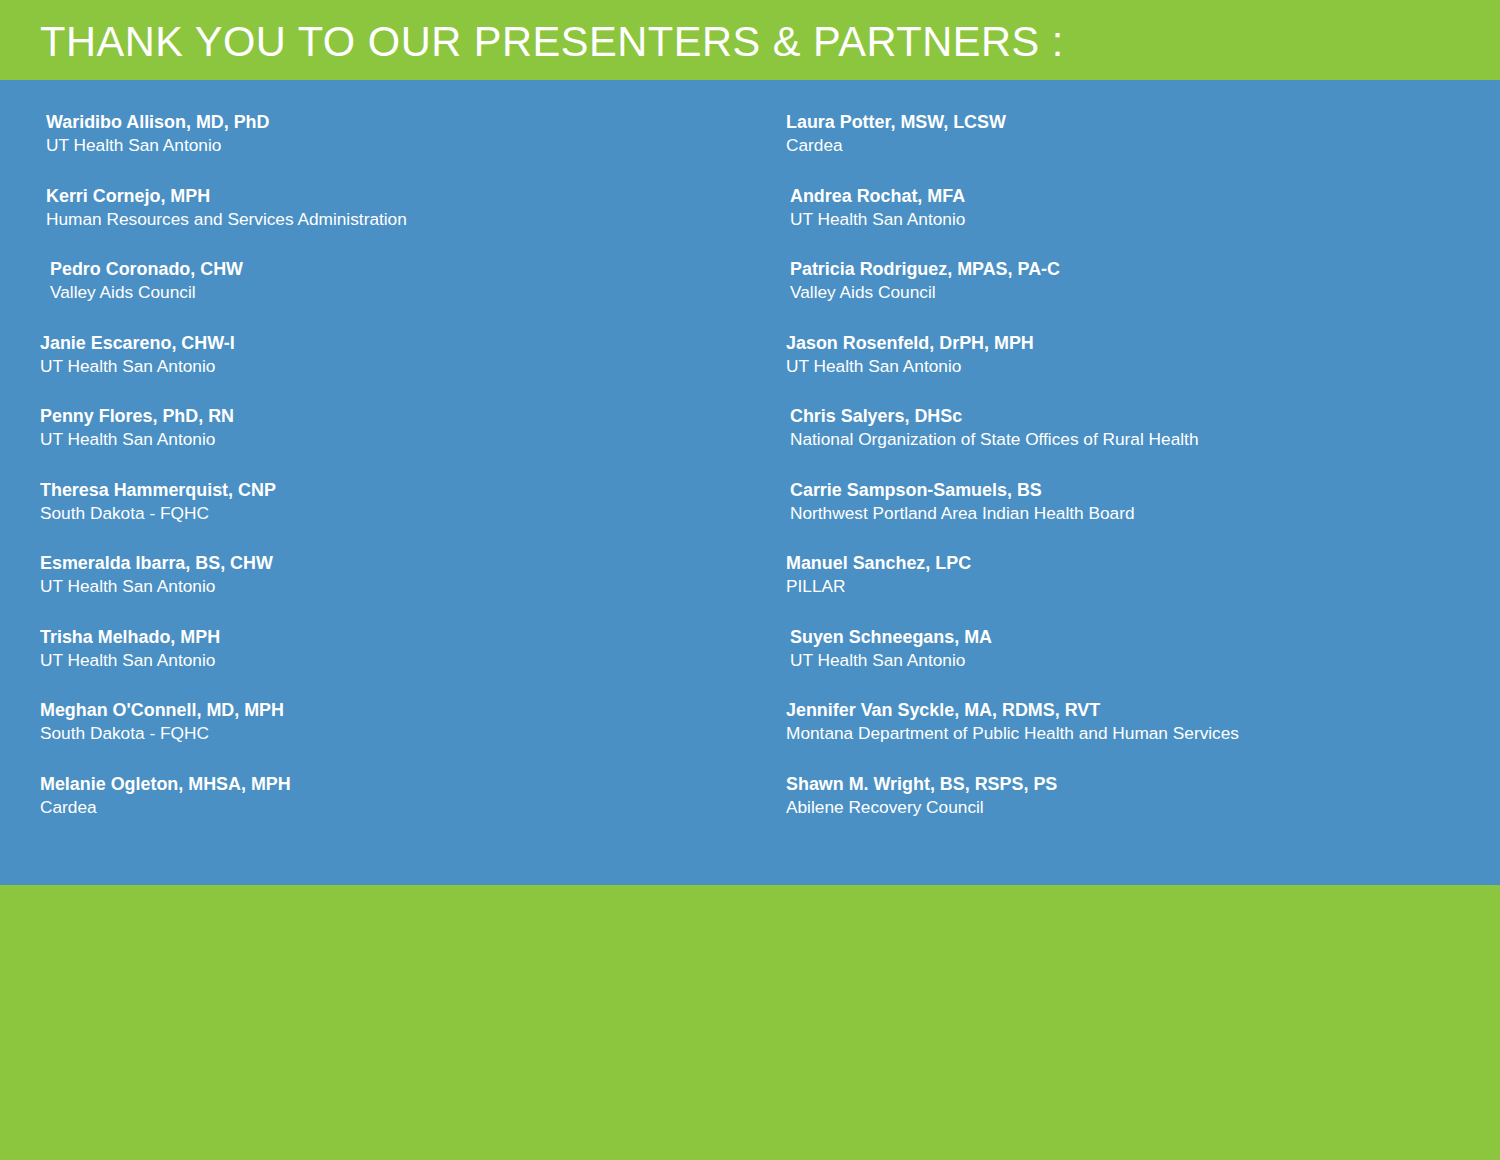THANK YOU TO OUR PRESENTERS & PARTNERS :
Waridibo Allison, MD, PhD UT Health San Antonio
Kerri Cornejo, MPH Human Resources and Services Administration
Pedro Coronado, CHW Valley Aids Council
Janie Escareno, CHW-I UT Health San Antonio
Penny Flores, PhD, RN UT Health San Antonio
Theresa Hammerquist, CNP South Dakota - FQHC
Esmeralda Ibarra, BS, CHW UT Health San Antonio
Trisha Melhado, MPH UT Health San Antonio
Meghan O'Connell, MD, MPH South Dakota - FQHC
Melanie Ogleton, MHSA, MPH Cardea
Laura Potter, MSW, LCSW Cardea
Andrea Rochat, MFA UT Health San Antonio
Patricia Rodriguez, MPAS, PA-C Valley Aids Council
Jason Rosenfeld, DrPH, MPH UT Health San Antonio
Chris Salyers, DHSc National Organization of State Offices of Rural Health
Carrie Sampson-Samuels, BS Northwest Portland Area Indian Health Board
Manuel Sanchez, LPC PILLAR
Suyen Schneegans, MA UT Health San Antonio
Jennifer Van Syckle, MA, RDMS, RVT Montana Department of Public Health and Human Services
Shawn M. Wright, BS, RSPS, PS Abilene Recovery Council